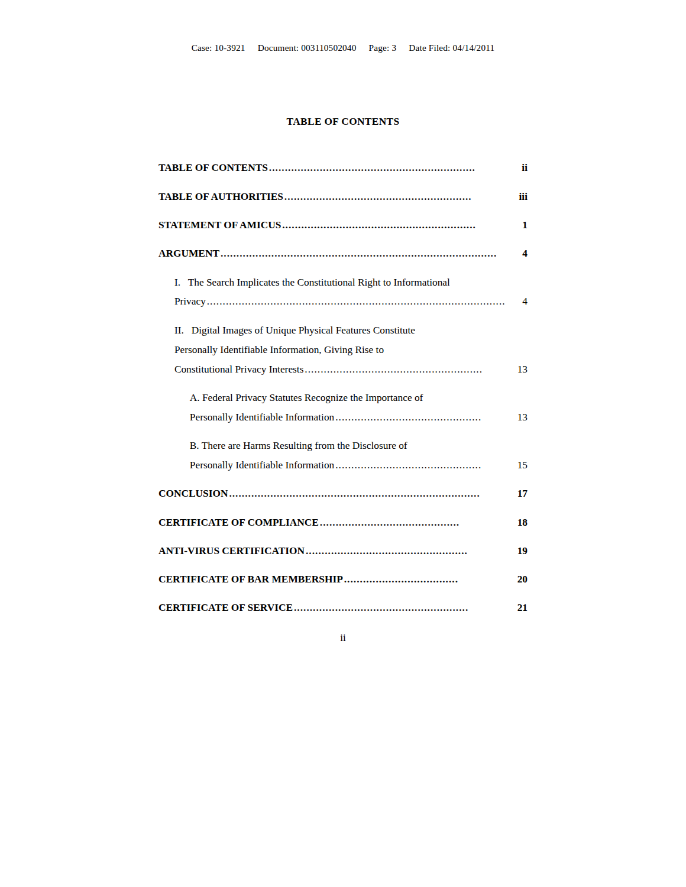Case: 10-3921 Document: 003110502040 Page: 3 Date Filed: 04/14/2011
TABLE OF CONTENTS
TABLE OF CONTENTS ................................................................. ii
TABLE OF AUTHORITIES ........................................................... iii
STATEMENT OF AMICUS ............................................................. 1
ARGUMENT ....................................................................................... 4
I. The Search Implicates the Constitutional Right to Informational Privacy .............................................................................................. 4
II. Digital Images of Unique Physical Features Constitute Personally Identifiable Information, Giving Rise to Constitutional Privacy Interests ........................................................ 13
A. Federal Privacy Statutes Recognize the Importance of Personally Identifiable Information .............................................. 13
B. There are Harms Resulting from the Disclosure of Personally Identifiable Information .............................................. 15
CONCLUSION ............................................................................... 17
CERTIFICATE OF COMPLIANCE ............................................ 18
ANTI-VIRUS CERTIFICATION ................................................... 19
CERTIFICATE OF BAR MEMBERSHIP .................................... 20
CERTIFICATE OF SERVICE ....................................................... 21
ii